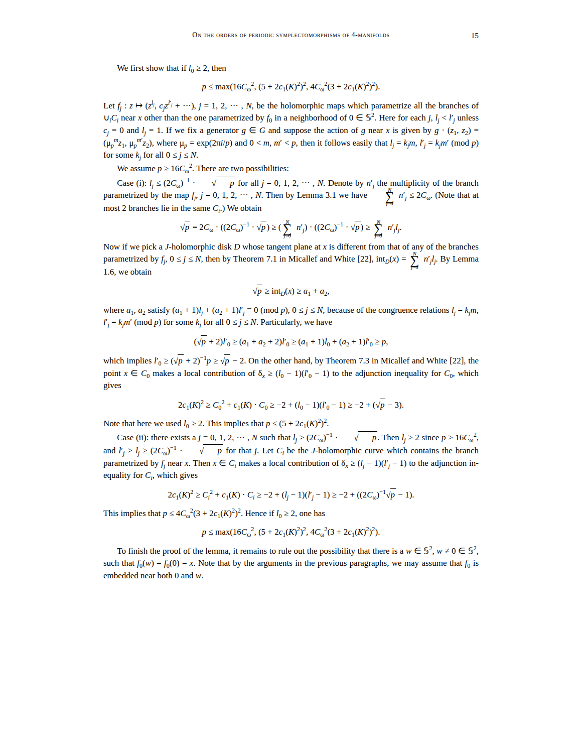On the orders of periodic symplectomorphisms of 4-manifolds 15
We first show that if l0 ≥ 2, then
p ≤ max(16Cω2, (5 + 2c1(K)2)2, 4Cω2(3 + 2c1(K)2)2).
Let fj : z ↦ (zlj, cj zl′j + ···), j = 1, 2, ··· , N, be the holomorphic maps which parametrize all the branches of ∪iCi near x other than the one parametrized by f0 in a neighborhood of 0 ∈ 𝕊2. Here for each j, lj < l′j unless cj = 0 and lj = 1. If we fix a generator g ∈ G and suppose the action of g near x is given by g · (z1, z2) = (μpmz1, μpm′z2), where μp = exp(2πi/p) and 0 < m, m′ < p, then it follows easily that lj = kjm, l′j = kjm′ (mod p) for some kj for all 0 ≤ j ≤ N.
We assume p ≥ 16Cω2. There are two possibilities:
Case (i): lj ≤ (2Cω)−1 · √p for all j = 0, 1, 2, ··· , N. Denote by n′j the multiplicity of the branch parametrized by the map fj, j = 0, 1, 2, ··· , N. Then by Lemma 3.1 we have N∑j=0 n′j ≤ 2Cω. (Note that at most 2 branches lie in the same Ci.) We obtain
√p = 2Cω · ((2Cω)−1 · √p) ≥ (N∑j=0 n′j) · ((2Cω)−1 · √p) ≥ N∑j=0 n′jlj.
Now if we pick a J-holomorphic disk D whose tangent plane at x is different from that of any of the branches parametrized by fj, 0 ≤ j ≤ N, then by Theorem 7.1 in Micallef and White [22], intD(x) = N∑j=0 n′jlj. By Lemma 1.6, we obtain
√p ≥ intD(x) ≥ a1 + a2,
where a1, a2 satisfy (a1 + 1)lj + (a2 + 1)l′j ≡ 0 (mod p), 0 ≤ j ≤ N, because of the congruence relations lj = kjm, l′j = kjm′ (mod p) for some kj for all 0 ≤ j ≤ N. Particularly, we have
(√p + 2)l′0 ≥ (a1 + a2 + 2)l′0 ≥ (a1 + 1)l0 + (a2 + 1)l′0 ≥ p,
which implies l′0 ≥ (√p + 2)−1p ≥ √p − 2. On the other hand, by Theorem 7.3 in Micallef and White [22], the point x ∈ C0 makes a local contribution of δx ≥ (l0 − 1)(l′0 − 1) to the adjunction inequality for C0, which gives
2c1(K)2 ≥ C02 + c1(K) · C0 ≥ −2 + (l0 − 1)(l′0 − 1) ≥ −2 + (√p − 3).
Note that here we used l0 ≥ 2. This implies that p ≤ (5 + 2c1(K)2)2.
Case (ii): there exists a j = 0, 1, 2, ··· , N such that lj ≥ (2Cω)−1 · √p. Then lj ≥ 2 since p ≥ 16Cω2, and l′j > lj ≥ (2Cω)−1 · √p for that j. Let Ci be the J-holomorphic curve which contains the branch parametrized by fj near x. Then x ∈ Ci makes a local contribution of δx ≥ (lj − 1)(l′j − 1) to the adjunction inequality for Ci, which gives
2c1(K)2 ≥ Ci2 + c1(K) · Ci ≥ −2 + (lj − 1)(l′j − 1) ≥ −2 + ((2Cω)−1√p − 1).
This implies that p ≤ 4Cω2(3 + 2c1(K)2)2. Hence if l0 ≥ 2, one has
p ≤ max(16Cω2, (5 + 2c1(K)2)2, 4Cω2(3 + 2c1(K)2)2).
To finish the proof of the lemma, it remains to rule out the possibility that there is a w ∈ 𝕊2, w ≠ 0 ∈ 𝕊2, such that f0(w) = f0(0) = x. Note that by the arguments in the previous paragraphs, we may assume that f0 is embedded near both 0 and w.